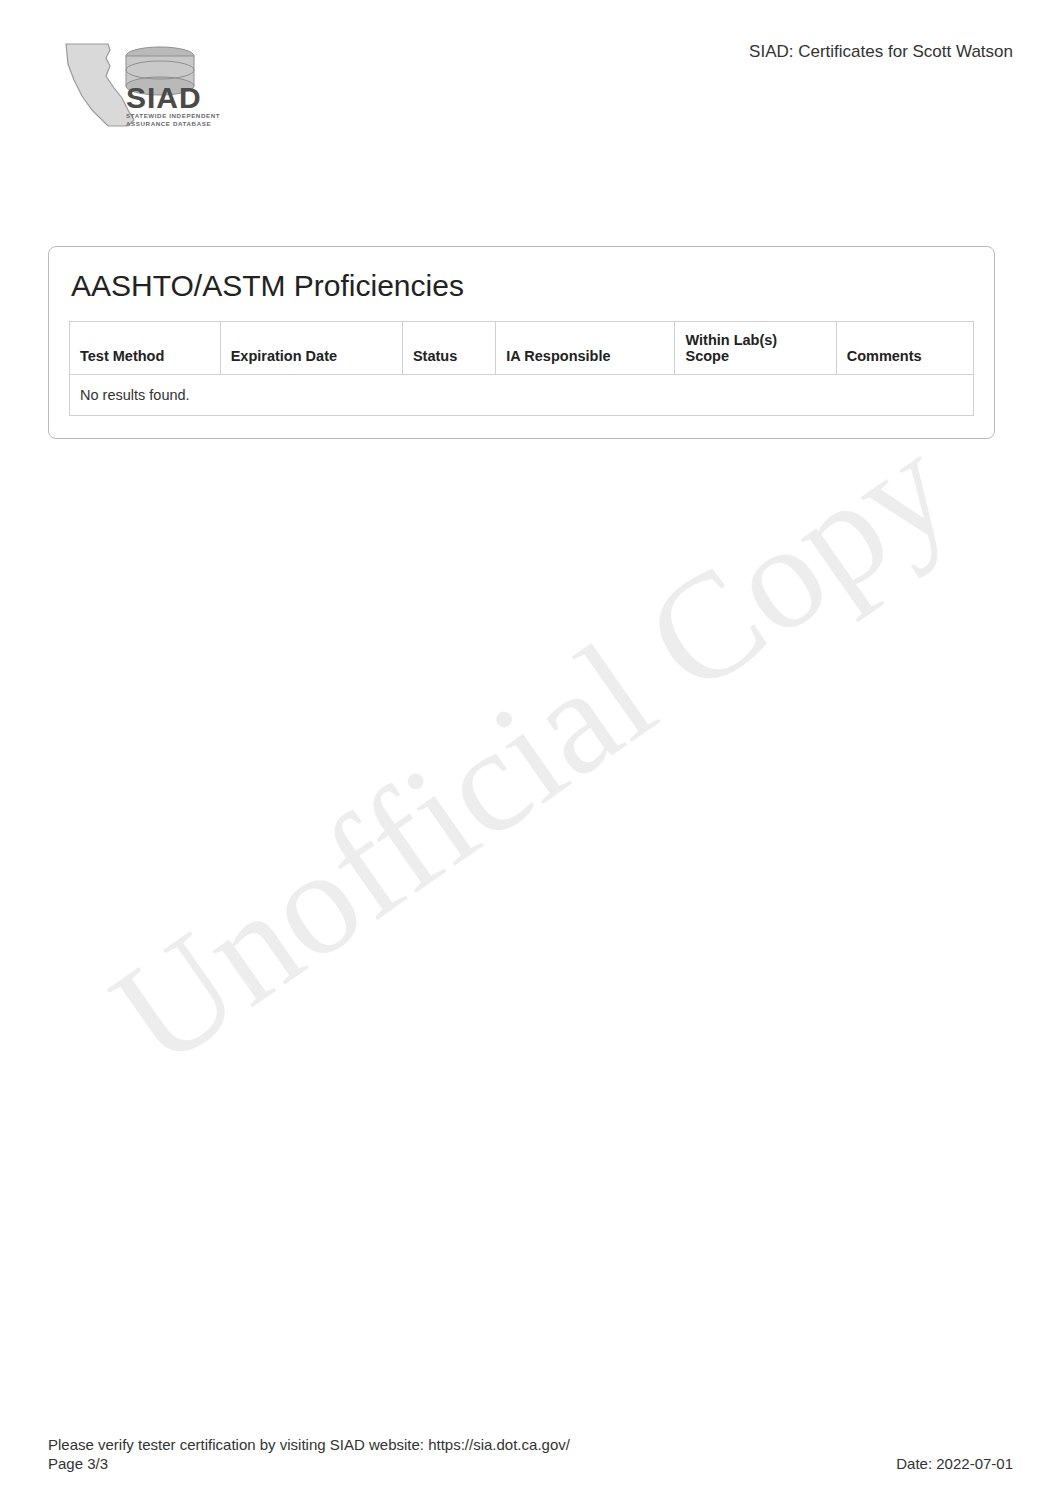Unofficial Copy
SIAD STATEWIDE INDEPENDENT ASSURANCE DATABASE
SIAD: Certificates for Scott Watson
AASHTO/ASTM Proficiencies
| Test Method | Expiration Date | Status | IA Responsible | Within Lab(s) Scope | Comments |
| --- | --- | --- | --- | --- | --- |
| No results found. |
Please verify tester certification by visiting SIAD website: https://sia.dot.ca.gov/
Page 3/3
Date: 2022-07-01